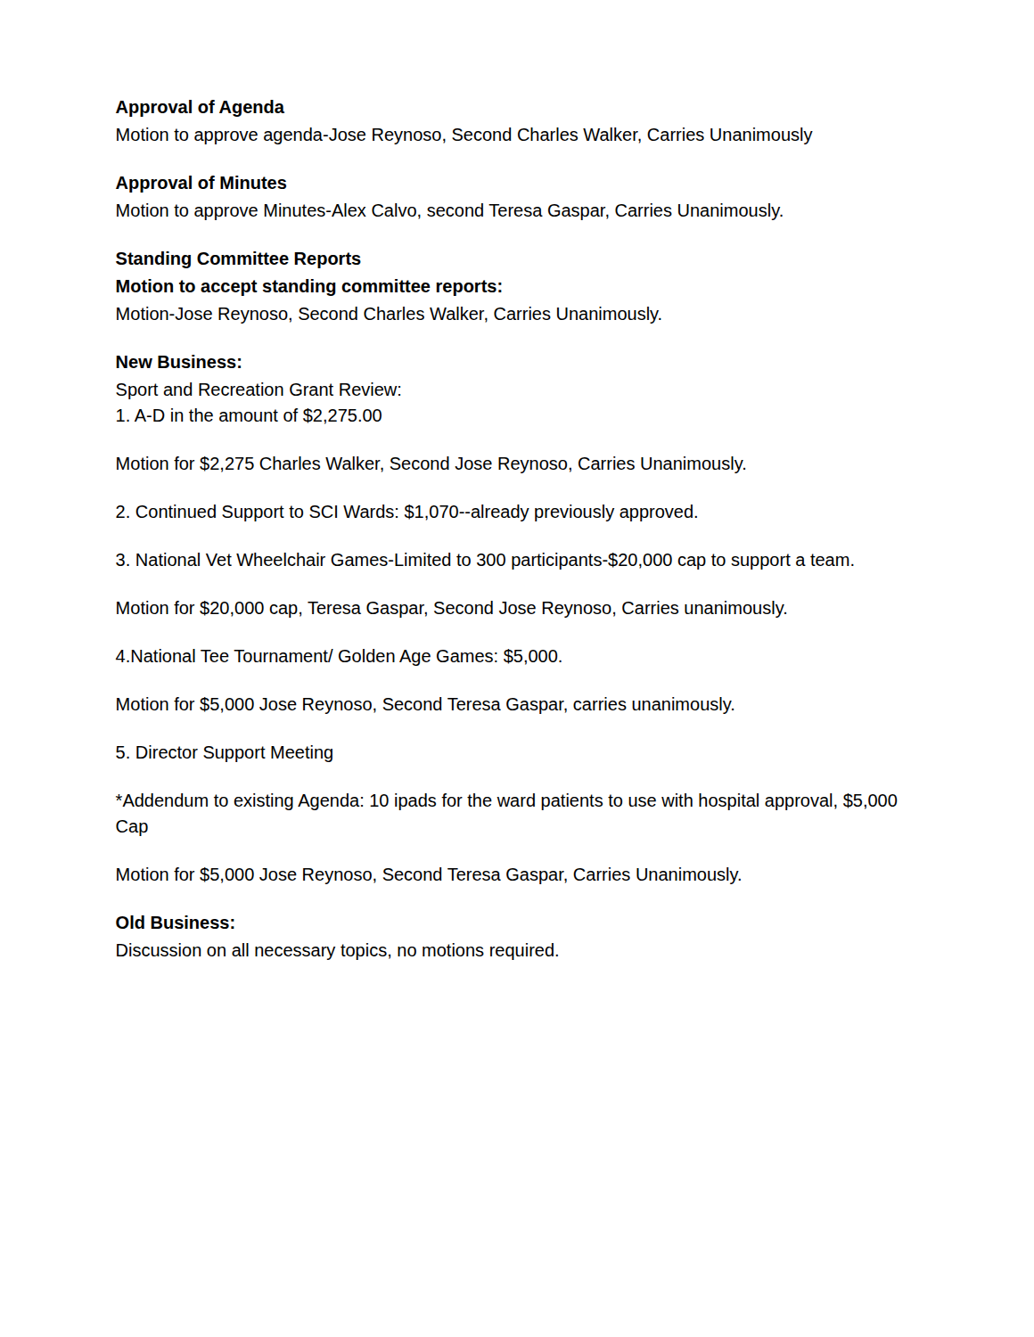Approval of Agenda
Motion to approve agenda-Jose Reynoso, Second Charles Walker, Carries Unanimously
Approval of Minutes
Motion to approve Minutes-Alex Calvo, second Teresa Gaspar, Carries Unanimously.
Standing Committee Reports
Motion to accept standing committee reports:
Motion-Jose Reynoso, Second Charles Walker, Carries Unanimously.
New Business:
Sport and Recreation Grant Review:
1. A-D in the amount of $2,275.00
Motion for $2,275 Charles Walker, Second Jose Reynoso, Carries Unanimously.
2. Continued Support to SCI Wards: $1,070--already previously approved.
3. National Vet Wheelchair Games-Limited to 300 participants-$20,000 cap to support a team.
Motion for $20,000 cap, Teresa Gaspar, Second Jose Reynoso, Carries unanimously.
4.National Tee Tournament/ Golden Age Games: $5,000.
Motion for $5,000 Jose Reynoso, Second Teresa Gaspar, carries unanimously.
5. Director Support Meeting
*Addendum to existing Agenda: 10 ipads for the ward patients to use with hospital approval, $5,000 Cap
Motion for $5,000 Jose Reynoso, Second Teresa Gaspar, Carries Unanimously.
Old Business:
Discussion on all necessary topics, no motions required.